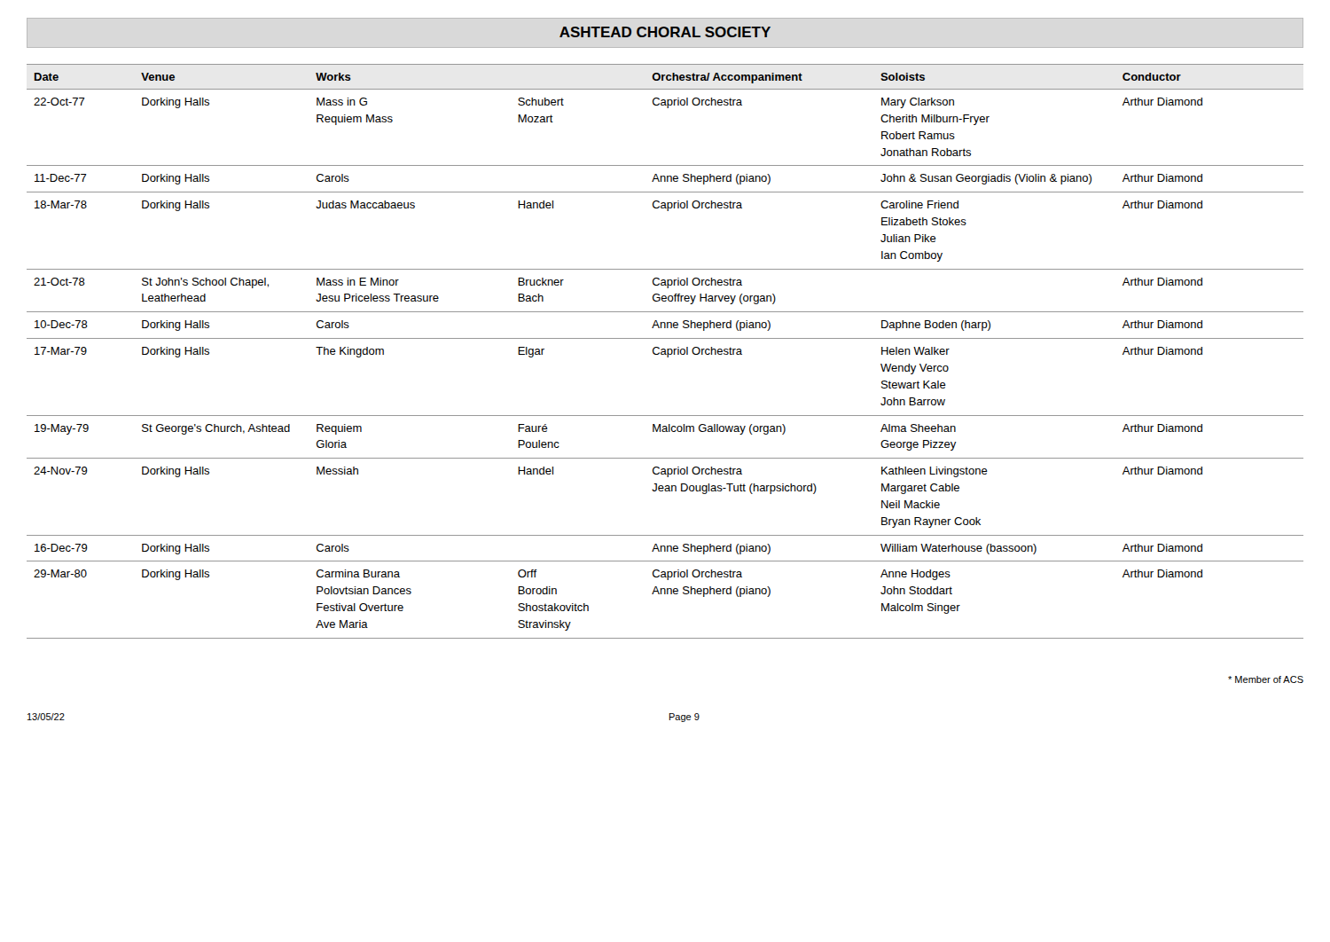ASHTEAD CHORAL SOCIETY
| Date | Venue | Works | | Orchestra/ Accompaniment | Soloists | Conductor |
| --- | --- | --- | --- | --- | --- | --- |
| 22-Oct-77 | Dorking Halls | Mass in G Requiem Mass | Schubert Mozart | Capriol Orchestra | Mary Clarkson Cherith Milburn-Fryer Robert Ramus Jonathan Robarts | Arthur Diamond |
| 11-Dec-77 | Dorking Halls | Carols | | Anne Shepherd (piano) | John & Susan Georgiadis (Violin & piano) | Arthur Diamond |
| 18-Mar-78 | Dorking Halls | Judas Maccabaeus | Handel | Capriol Orchestra | Caroline Friend Elizabeth Stokes Julian Pike Ian Comboy | Arthur Diamond |
| 21-Oct-78 | St John's School Chapel, Leatherhead | Mass in E Minor Jesu Priceless Treasure | Bruckner Bach | Capriol Orchestra Geoffrey Harvey (organ) | | Arthur Diamond |
| 10-Dec-78 | Dorking Halls | Carols | | Anne Shepherd (piano) | Daphne Boden (harp) | Arthur Diamond |
| 17-Mar-79 | Dorking Halls | The Kingdom | Elgar | Capriol Orchestra | Helen Walker Wendy Verco Stewart Kale John Barrow | Arthur Diamond |
| 19-May-79 | St George's Church, Ashtead | Requiem Gloria | Fauré Poulenc | Malcolm Galloway (organ) | Alma Sheehan George Pizzey | Arthur Diamond |
| 24-Nov-79 | Dorking Halls | Messiah | Handel | Capriol Orchestra Jean Douglas-Tutt (harpsichord) | Kathleen Livingstone Margaret Cable Neil Mackie Bryan Rayner Cook | Arthur Diamond |
| 16-Dec-79 | Dorking Halls | Carols | | Anne Shepherd (piano) | William Waterhouse (bassoon) | Arthur Diamond |
| 29-Mar-80 | Dorking Halls | Carmina Burana Polovtsian Dances Festival Overture Ave Maria | Orff Borodin Shostakovitch Stravinsky | Capriol Orchestra Anne Shepherd (piano) | Anne Hodges John Stoddart Malcolm Singer | Arthur Diamond |
* Member of ACS
13/05/22
Page 9